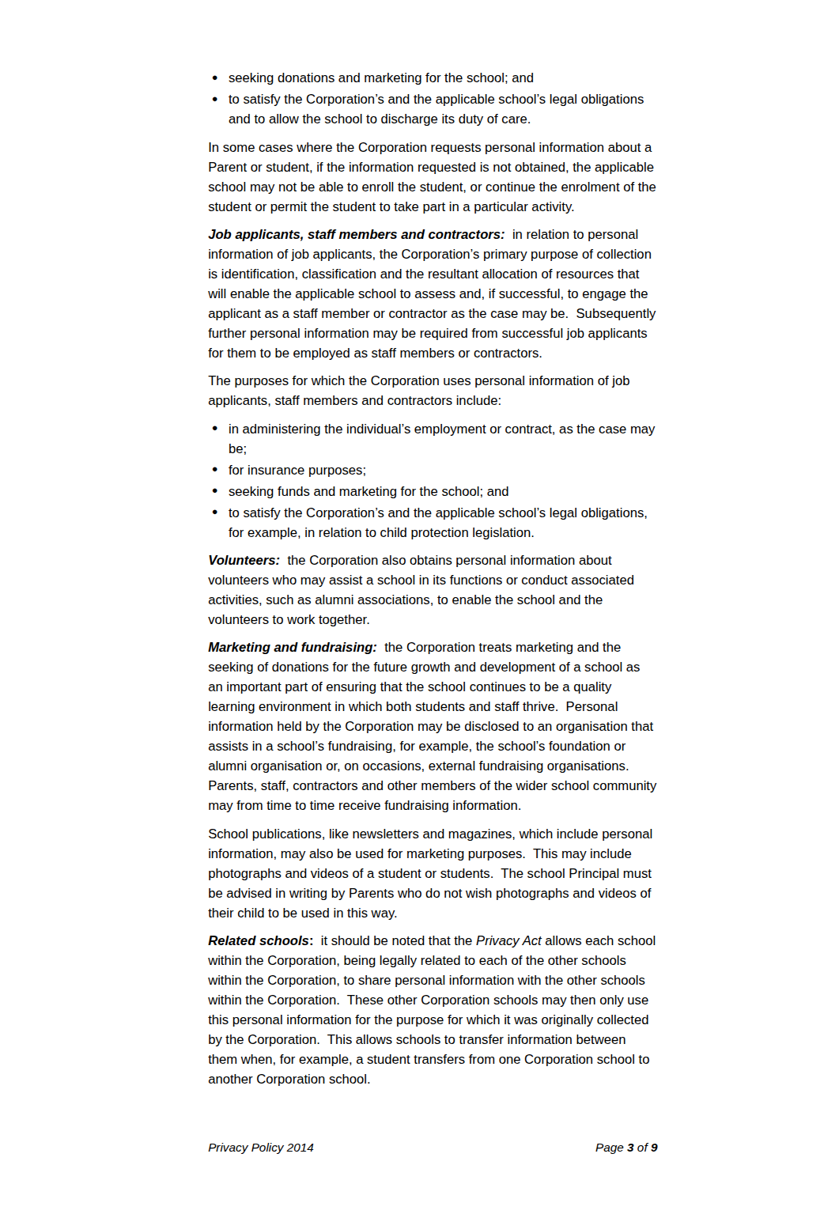seeking donations and marketing for the school; and
to satisfy the Corporation’s and the applicable school’s legal obligations and to allow the school to discharge its duty of care.
In some cases where the Corporation requests personal information about a Parent or student, if the information requested is not obtained, the applicable school may not be able to enroll the student, or continue the enrolment of the student or permit the student to take part in a particular activity.
Job applicants, staff members and contractors: in relation to personal information of job applicants, the Corporation’s primary purpose of collection is identification, classification and the resultant allocation of resources that will enable the applicable school to assess and, if successful, to engage the applicant as a staff member or contractor as the case may be. Subsequently further personal information may be required from successful job applicants for them to be employed as staff members or contractors.
The purposes for which the Corporation uses personal information of job applicants, staff members and contractors include:
in administering the individual’s employment or contract, as the case may be;
for insurance purposes;
seeking funds and marketing for the school; and
to satisfy the Corporation’s and the applicable school’s legal obligations, for example, in relation to child protection legislation.
Volunteers: the Corporation also obtains personal information about volunteers who may assist a school in its functions or conduct associated activities, such as alumni associations, to enable the school and the volunteers to work together.
Marketing and fundraising: the Corporation treats marketing and the seeking of donations for the future growth and development of a school as an important part of ensuring that the school continues to be a quality learning environment in which both students and staff thrive. Personal information held by the Corporation may be disclosed to an organisation that assists in a school’s fundraising, for example, the school’s foundation or alumni organisation or, on occasions, external fundraising organisations. Parents, staff, contractors and other members of the wider school community may from time to time receive fundraising information.
School publications, like newsletters and magazines, which include personal information, may also be used for marketing purposes. This may include photographs and videos of a student or students. The school Principal must be advised in writing by Parents who do not wish photographs and videos of their child to be used in this way.
Related schools: it should be noted that the Privacy Act allows each school within the Corporation, being legally related to each of the other schools within the Corporation, to share personal information with the other schools within the Corporation. These other Corporation schools may then only use this personal information for the purpose for which it was originally collected by the Corporation. This allows schools to transfer information between them when, for example, a student transfers from one Corporation school to another Corporation school.
Privacy Policy 2014
Page 3 of 9